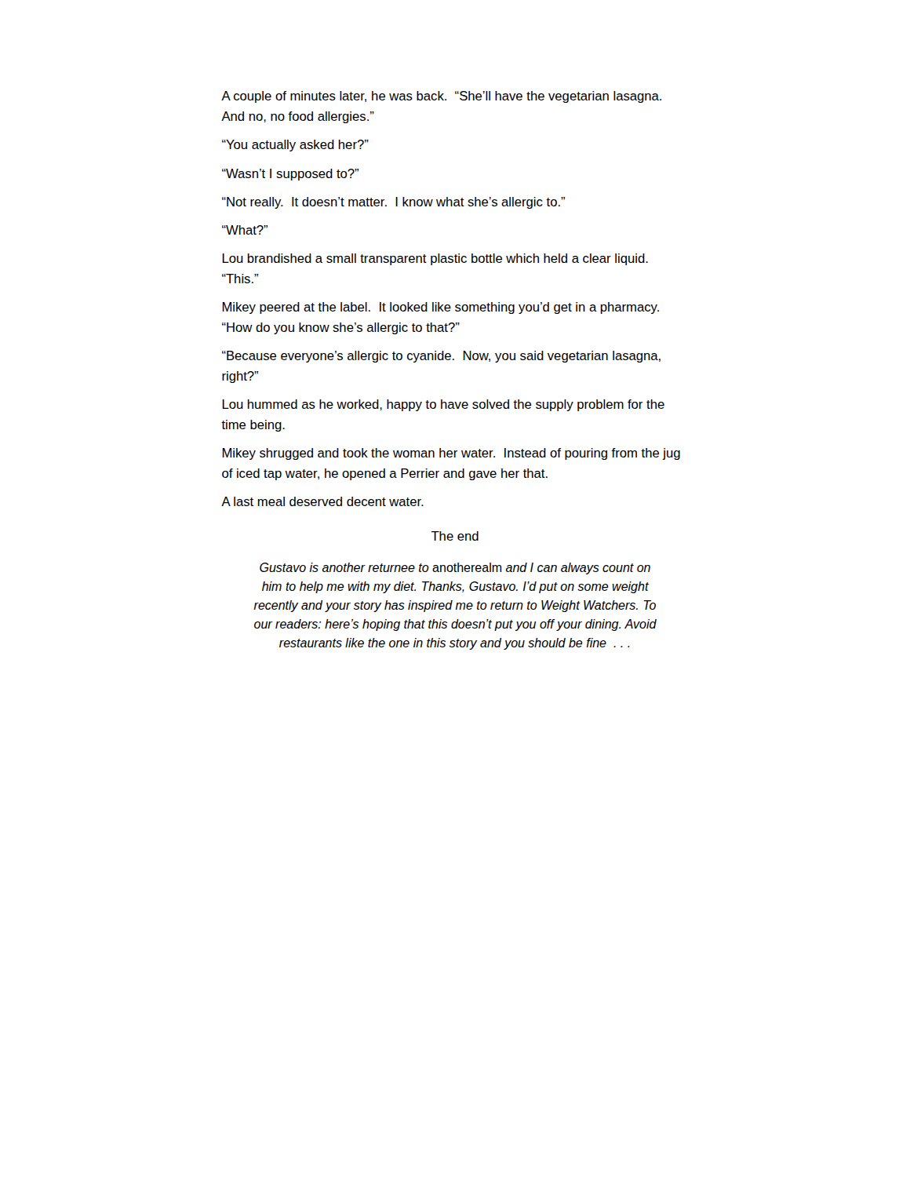A couple of minutes later, he was back. “She’ll have the vegetarian lasagna. And no, no food allergies.”
“You actually asked her?”
“Wasn’t I supposed to?”
“Not really. It doesn’t matter. I know what she’s allergic to.”
“What?”
Lou brandished a small transparent plastic bottle which held a clear liquid. “This.”
Mikey peered at the label. It looked like something you’d get in a pharmacy. “How do you know she’s allergic to that?”
“Because everyone’s allergic to cyanide. Now, you said vegetarian lasagna, right?”
Lou hummed as he worked, happy to have solved the supply problem for the time being.
Mikey shrugged and took the woman her water. Instead of pouring from the jug of iced tap water, he opened a Perrier and gave her that.
A last meal deserved decent water.
The end
Gustavo is another returnee to anotherealm and I can always count on him to help me with my diet. Thanks, Gustavo. I’d put on some weight recently and your story has inspired me to return to Weight Watchers. To our readers: here’s hoping that this doesn’t put you off your dining. Avoid restaurants like the one in this story and you should be fine . . .